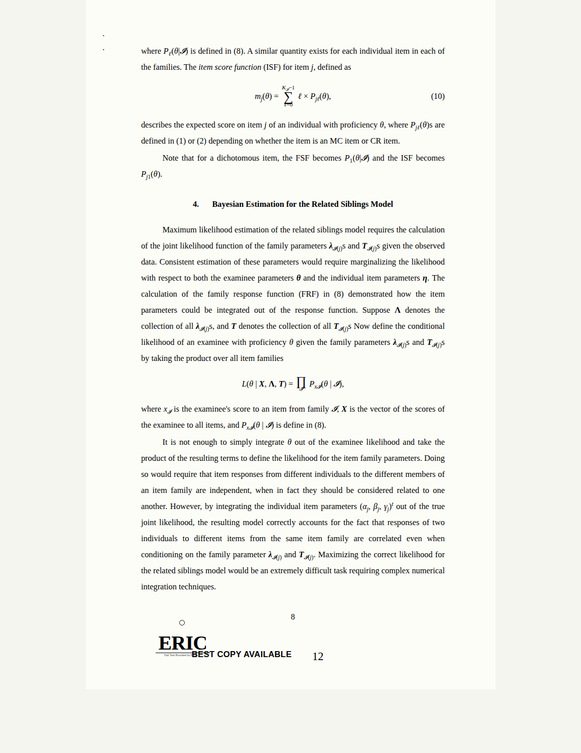.
.
where Pℓ(θ|𝓘) is defined in (8). A similar quantity exists for each individual item in each of the families. The item score function (ISF) for item j, defined as
mj(θ) = K𝓘−1 ∑ ℓ=0 ℓ × Pjℓ(θ), (10)
describes the expected score on item j of an individual with proficiency θ, where Pjℓ(θ)s are defined in (1) or (2) depending on whether the item is an MC item or CR item.
Note that for a dichotomous item, the FSF becomes P1(θ|𝓘) and the ISF becomes Pj1(θ).
4. Bayesian Estimation for the Related Siblings Model
Maximum likelihood estimation of the related siblings model requires the calculation of the joint likelihood function of the family parameters λ𝓘(j)s and T𝓘(j)s given the observed data. Consistent estimation of these parameters would require marginalizing the likelihood with respect to both the examinee parameters θ and the individual item parameters η. The calculation of the family response function (FRF) in (8) demonstrated how the item parameters could be integrated out of the response function. Suppose Λ denotes the collection of all λ𝓘(j)s, and T denotes the collection of all T𝓘(j)s Now define the conditional likelihood of an examinee with proficiency θ given the family parameters λ𝓘(j)s and T𝓘(j)s by taking the product over all item families
L(θ | X, Λ, T) = ∏ 𝓘 Px𝓘(θ | 𝓘),
where x𝓘 is the examinee's score to an item from family 𝓘, X is the vector of the scores of the examinee to all items, and Px𝓘(θ | 𝓘) is define in (8).
It is not enough to simply integrate θ out of the examinee likelihood and take the product of the resulting terms to define the likelihood for the item family parameters. Doing so would require that item responses from different individuals to the different members of an item family are independent, when in fact they should be considered related to one another. However, by integrating the individual item parameters (αj, βj, γj)t out of the true joint likelihood, the resulting model correctly accounts for the fact that responses of two individuals to different items from the same item family are correlated even when conditioning on the family parameter λ𝓘(j) and T𝓘(j). Maximizing the correct likelihood for the related siblings model would be an extremely difficult task requiring complex numerical integration techniques.
8
ERIC
Full Text Provided by ERIC
BEST COPY AVAILABLE
​
12